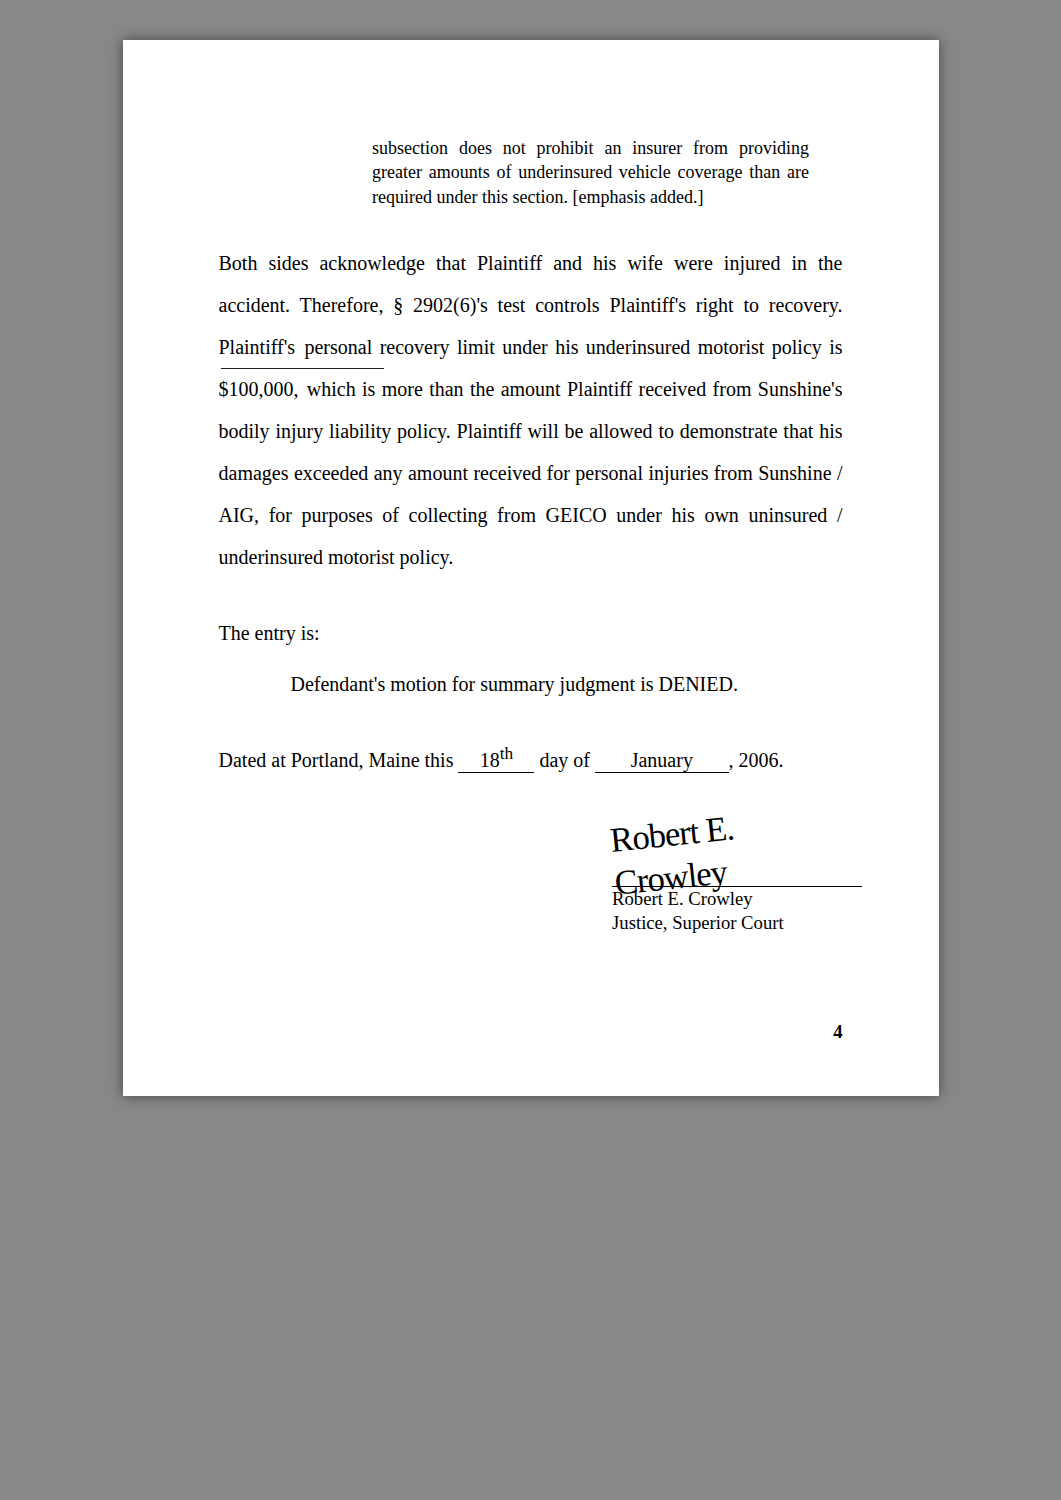subsection does not prohibit an insurer from providing greater amounts of underinsured vehicle coverage than are required under this section. [emphasis added.]
Both sides acknowledge that Plaintiff and his wife were injured in the accident. Therefore, § 2902(6)'s test controls Plaintiff's right to recovery. Plaintiff's personal recovery limit under his underinsured motorist policy is $100,000, which is more than the amount Plaintiff received from Sunshine's bodily injury liability policy. Plaintiff will be allowed to demonstrate that his damages exceeded any amount received for personal injuries from Sunshine / AIG, for purposes of collecting from GEICO under his own uninsured / underinsured motorist policy.
The entry is:
Defendant's motion for summary judgment is DENIED.
Dated at Portland, Maine this 18th day of January, 2006.
Robert E. Crowley
Robert E. Crowley
Justice, Superior Court
4